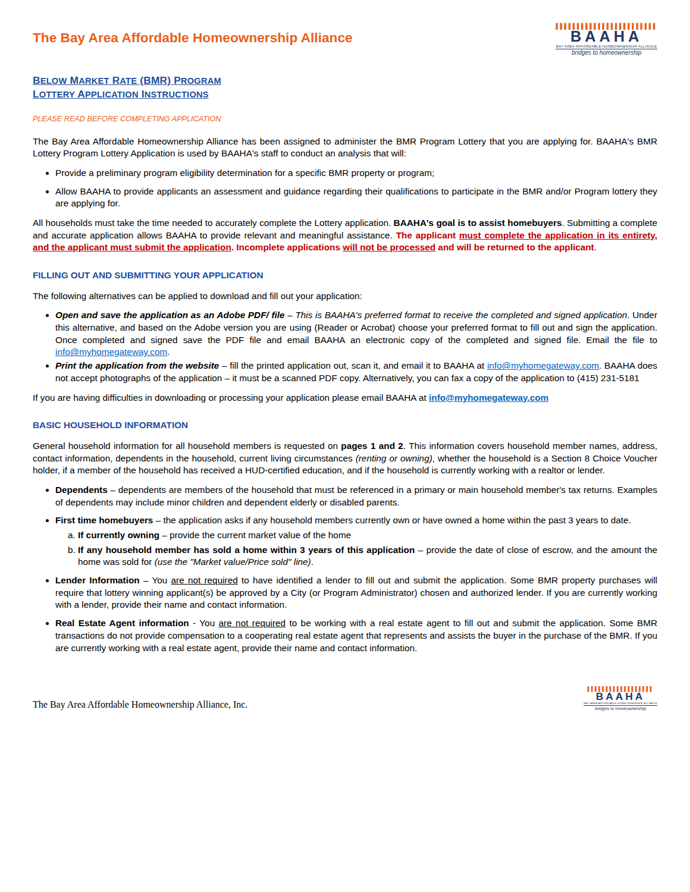The Bay Area Affordable Homeownership Alliance
▌▌▌▌▌▌▌▌▌▌▌▌▌▌▌▌▌▌▌▌▌▌▌▌
BAAHA
BAY AREA AFFORDABLE HOMEOWNERSHIP ALLIANCE
bridges to homeownership
BELOW MARKET RATE (BMR) PROGRAM
LOTTERY APPLICATION INSTRUCTIONS
PLEASE READ BEFORE COMPLETING APPLICATION
The Bay Area Affordable Homeownership Alliance has been assigned to administer the BMR Program Lottery that you are applying for. BAAHA's BMR Lottery Program Lottery Application is used by BAAHA's staff to conduct an analysis that will:
Provide a preliminary program eligibility determination for a specific BMR property or program;
Allow BAAHA to provide applicants an assessment and guidance regarding their qualifications to participate in the BMR and/or Program lottery they are applying for.
All households must take the time needed to accurately complete the Lottery application. BAAHA's goal is to assist homebuyers. Submitting a complete and accurate application allows BAAHA to provide relevant and meaningful assistance. The applicant must complete the application in its entirety, and the applicant must submit the application. Incomplete applications will not be processed and will be returned to the applicant.
FILLING OUT AND SUBMITTING YOUR APPLICATION
The following alternatives can be applied to download and fill out your application:
Open and save the application as an Adobe PDF/ file – This is BAAHA's preferred format to receive the completed and signed application. Under this alternative, and based on the Adobe version you are using (Reader or Acrobat) choose your preferred format to fill out and sign the application. Once completed and signed save the PDF file and email BAAHA an electronic copy of the completed and signed file. Email the file to info@myhomegateway.com.
Print the application from the website – fill the printed application out, scan it, and email it to BAAHA at info@myhomegateway.com. BAAHA does not accept photographs of the application – it must be a scanned PDF copy. Alternatively, you can fax a copy of the application to (415) 231-5181
If you are having difficulties in downloading or processing your application please email BAAHA at info@myhomegateway.com
BASIC HOUSEHOLD INFORMATION
General household information for all household members is requested on pages 1 and 2. This information covers household member names, address, contact information, dependents in the household, current living circumstances (renting or owning), whether the household is a Section 8 Choice Voucher holder, if a member of the household has received a HUD-certified education, and if the household is currently working with a realtor or lender.
Dependents – dependents are members of the household that must be referenced in a primary or main household member's tax returns. Examples of dependents may include minor children and dependent elderly or disabled parents.
First time homebuyers – the application asks if any household members currently own or have owned a home within the past 3 years to date.
If currently owning – provide the current market value of the home
If any household member has sold a home within 3 years of this application – provide the date of close of escrow, and the amount the home was sold for (use the "Market value/Price sold" line).
Lender Information – You are not required to have identified a lender to fill out and submit the application. Some BMR property purchases will require that lottery winning applicant(s) be approved by a City (or Program Administrator) chosen and authorized lender. If you are currently working with a lender, provide their name and contact information.
Real Estate Agent information - You are not required to be working with a real estate agent to fill out and submit the application. Some BMR transactions do not provide compensation to a cooperating real estate agent that represents and assists the buyer in the purchase of the BMR. If you are currently working with a real estate agent, provide their name and contact information.
The Bay Area Affordable Homeownership Alliance, Inc.
▌▌▌▌▌▌▌▌▌▌▌▌▌▌▌▌▌▌
BAAHA
BAY AREA AFFORDABLE HOMEOWNERSHIP ALLIANCE
bridges to homeownership